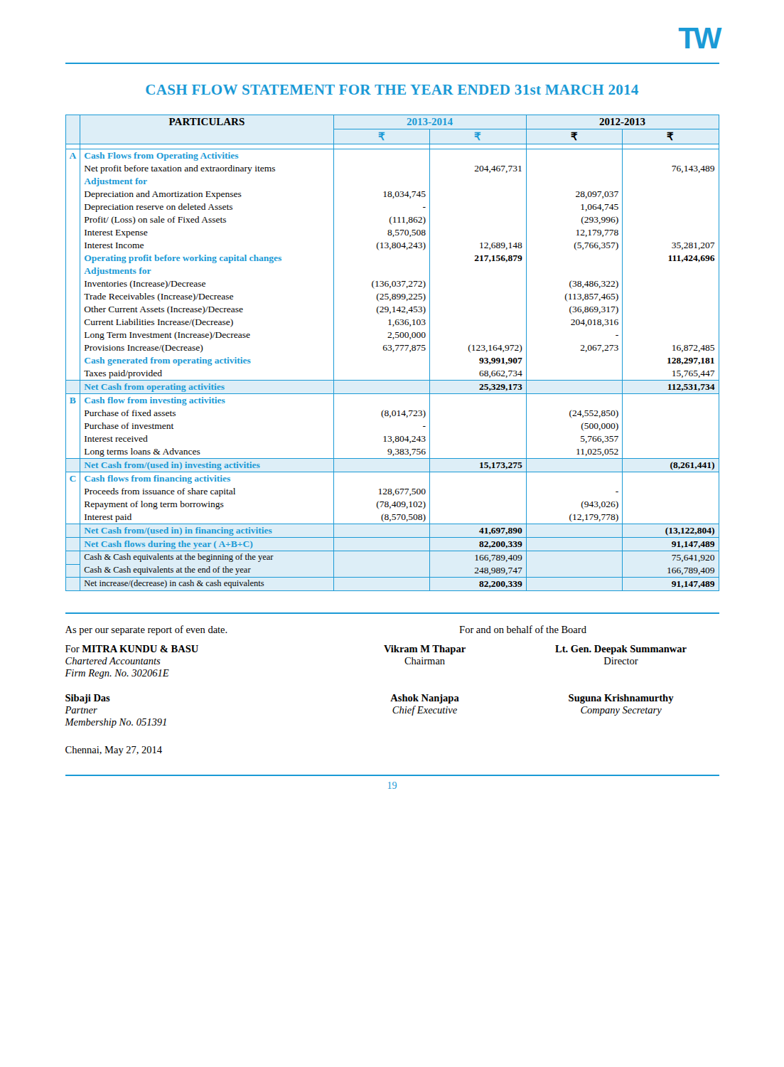TW
CASH FLOW STATEMENT FOR THE YEAR ENDED 31st MARCH 2014
| | PARTICULARS | 2013-2014 | 2012-2013 |
| ₹ | ₹ | ₹ | ₹ |
| A | Cash Flows from Operating Activities | | | | |
| | Net profit before taxation and extraordinary items | | 204,467,731 | | 76,143,489 |
| | Adjustment for | | | | |
| | Depreciation and Amortization Expenses | 18,034,745 | | 28,097,037 | |
| | Depreciation reserve on deleted Assets | - | | 1,064,745 | |
| | Profit/ (Loss) on sale of Fixed Assets | (111,862) | | (293,996) | |
| | Interest Expense | 8,570,508 | | 12,179,778 | |
| | Interest Income | (13,804,243) | 12,689,148 | (5,766,357) | 35,281,207 |
| | Operating profit before working capital changes | | 217,156,879 | | 111,424,696 |
| | Adjustments for | | | | |
| | Inventories (Increase)/Decrease | (136,037,272) | | (38,486,322) | |
| | Trade Receivables (Increase)/Decrease | (25,899,225) | | (113,857,465) | |
| | Other Current Assets (Increase)/Decrease | (29,142,453) | | (36,869,317) | |
| | Current Liabilities Increase/(Decrease) | 1,636,103 | | 204,018,316 | |
| | Long Term Investment (Increase)/Decrease | 2,500,000 | | - | |
| | Provisions Increase/(Decrease) | 63,777,875 | (123,164,972) | 2,067,273 | 16,872,485 |
| | Cash generated from operating activities | | 93,991,907 | | 128,297,181 |
| | Taxes paid/provided | | 68,662,734 | | 15,765,447 |
| | Net Cash from operating activities | | 25,329,173 | | 112,531,734 |
| B | Cash flow from investing activities | | | | |
| | Purchase of fixed assets | (8,014,723) | | (24,552,850) | |
| | Purchase of investment | - | | (500,000) | |
| | Interest received | 13,804,243 | | 5,766,357 | |
| | Long terms loans & Advances | 9,383,756 | | 11,025,052 | |
| | Net Cash from/(used in) investing activities | | 15,173,275 | | (8,261,441) |
| C | Cash flows from financing activities | | | | |
| | Proceeds from issuance of share capital | 128,677,500 | | - | |
| | Repayment of long term borrowings | (78,409,102) | | (943,026) | |
| | Interest paid | (8,570,508) | | (12,179,778) | |
| | Net Cash from/(used in) in financing activities | | 41,697,890 | | (13,122,804) |
| | Net Cash flows during the year ( A+B+C) | | 82,200,339 | | 91,147,489 |
| | Cash & Cash equivalents at the beginning of the year | | 166,789,409 | | 75,641,920 |
| | Cash & Cash equivalents at the end of the year | | 248,989,747 | | 166,789,409 |
| | Net increase/(decrease) in cash & cash equivalents | | 82,200,339 | | 91,147,489 |
| As per our separate report of even date. | For and on behalf of the Board |
| For MITRA KUNDU & BASU Chartered Accountants Firm Regn. No. 302061E | Vikram M Thapar Chairman | Lt. Gen. Deepak Summanwar Director |
| Sibaji Das Partner Membership No. 051391 | Ashok Nanjapa Chief Executive | Suguna Krishnamurthy Company Secretary |
| Chennai, May 27, 2014 | | |
19